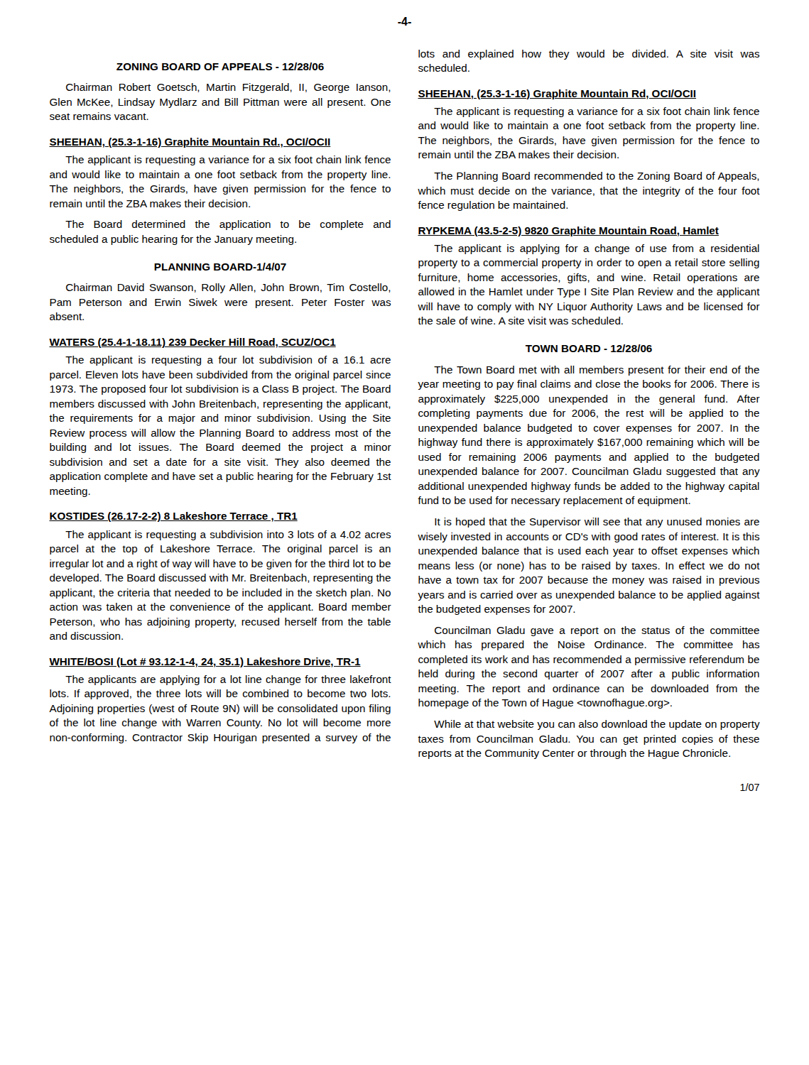-4-
ZONING BOARD OF APPEALS - 12/28/06
Chairman Robert Goetsch, Martin Fitzgerald, II, George Ianson, Glen McKee, Lindsay Mydlarz and Bill Pittman were all present. One seat remains vacant.
SHEEHAN, (25.3-1-16) Graphite Mountain Rd., OCI/OCII
The applicant is requesting a variance for a six foot chain link fence and would like to maintain a one foot setback from the property line. The neighbors, the Girards, have given permission for the fence to remain until the ZBA makes their decision.
The Board determined the application to be complete and scheduled a public hearing for the January meeting.
PLANNING BOARD-1/4/07
Chairman David Swanson, Rolly Allen, John Brown, Tim Costello, Pam Peterson and Erwin Siwek were present. Peter Foster was absent.
WATERS (25.4-1-18.11) 239 Decker Hill Road, SCUZ/OC1
The applicant is requesting a four lot subdivision of a 16.1 acre parcel. Eleven lots have been subdivided from the original parcel since 1973. The proposed four lot subdivision is a Class B project. The Board members discussed with John Breitenbach, representing the applicant, the requirements for a major and minor subdivision. Using the Site Review process will allow the Planning Board to address most of the building and lot issues. The Board deemed the project a minor subdivision and set a date for a site visit. They also deemed the application complete and have set a public hearing for the February 1st meeting.
KOSTIDES (26.17-2-2) 8 Lakeshore Terrace , TR1
The applicant is requesting a subdivision into 3 lots of a 4.02 acres parcel at the top of Lakeshore Terrace. The original parcel is an irregular lot and a right of way will have to be given for the third lot to be developed. The Board discussed with Mr. Breitenbach, representing the applicant, the criteria that needed to be included in the sketch plan. No action was taken at the convenience of the applicant. Board member Peterson, who has adjoining property, recused herself from the table and discussion.
WHITE/BOSI (Lot # 93.12-1-4, 24, 35.1) Lakeshore Drive, TR-1
The applicants are applying for a lot line change for three lakefront lots. If approved, the three lots will be combined to become two lots. Adjoining properties (west of Route 9N) will be consolidated upon filing of the lot line change with Warren County. No lot will become more non-conforming. Contractor Skip Hourigan presented a survey of the lots and explained how they would be divided. A site visit was scheduled.
SHEEHAN, (25.3-1-16) Graphite Mountain Rd, OCI/OCII
The applicant is requesting a variance for a six foot chain link fence and would like to maintain a one foot setback from the property line. The neighbors, the Girards, have given permission for the fence to remain until the ZBA makes their decision.
The Planning Board recommended to the Zoning Board of Appeals, which must decide on the variance, that the integrity of the four foot fence regulation be maintained.
RYPKEMA (43.5-2-5) 9820 Graphite Mountain Road, Hamlet
The applicant is applying for a change of use from a residential property to a commercial property in order to open a retail store selling furniture, home accessories, gifts, and wine. Retail operations are allowed in the Hamlet under Type I Site Plan Review and the applicant will have to comply with NY Liquor Authority Laws and be licensed for the sale of wine. A site visit was scheduled.
TOWN BOARD - 12/28/06
The Town Board met with all members present for their end of the year meeting to pay final claims and close the books for 2006. There is approximately $225,000 unexpended in the general fund. After completing payments due for 2006, the rest will be applied to the unexpended balance budgeted to cover expenses for 2007. In the highway fund there is approximately $167,000 remaining which will be used for remaining 2006 payments and applied to the budgeted unexpended balance for 2007. Councilman Gladu suggested that any additional unexpended highway funds be added to the highway capital fund to be used for necessary replacement of equipment.
It is hoped that the Supervisor will see that any unused monies are wisely invested in accounts or CD's with good rates of interest. It is this unexpended balance that is used each year to offset expenses which means less (or none) has to be raised by taxes. In effect we do not have a town tax for 2007 because the money was raised in previous years and is carried over as unexpended balance to be applied against the budgeted expenses for 2007.
Councilman Gladu gave a report on the status of the committee which has prepared the Noise Ordinance. The committee has completed its work and has recommended a permissive referendum be held during the second quarter of 2007 after a public information meeting. The report and ordinance can be downloaded from the homepage of the Town of Hague <townofhague.org>.
While at that website you can also download the update on property taxes from Councilman Gladu. You can get printed copies of these reports at the Community Center or through the Hague Chronicle.
1/07